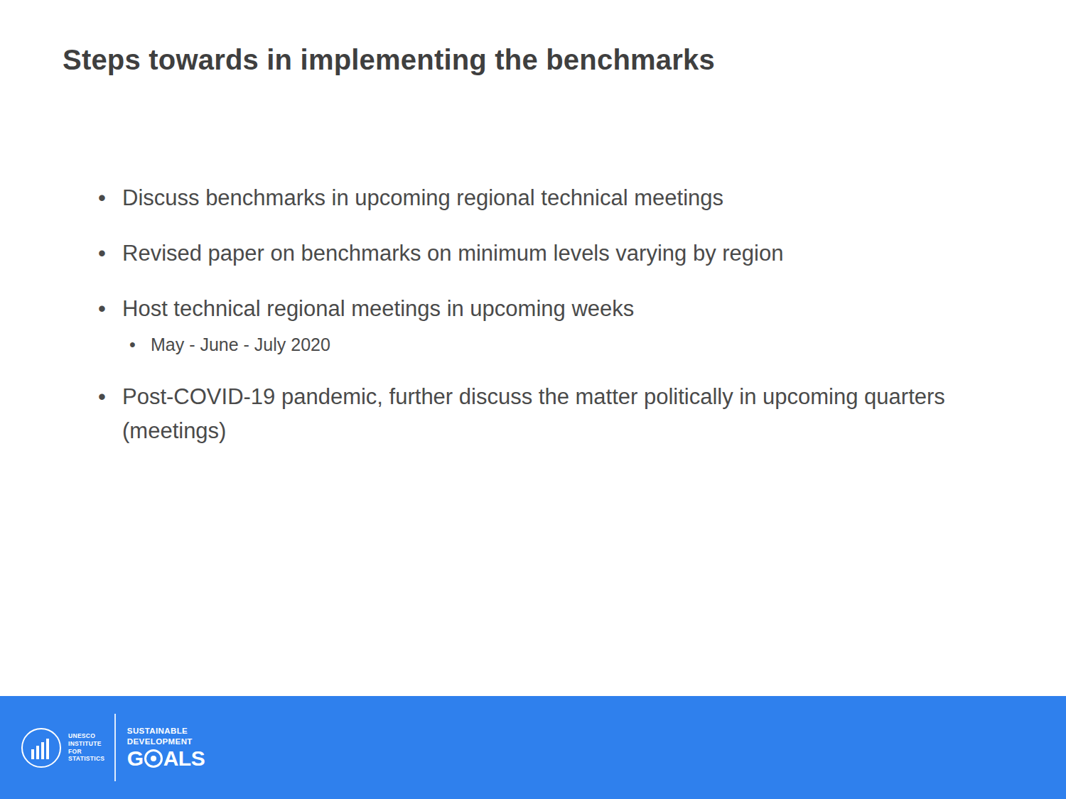Steps towards in implementing the benchmarks
Discuss benchmarks in upcoming regional technical meetings
Revised paper on benchmarks on minimum levels varying by region
Host technical regional meetings in upcoming weeks
May - June - July 2020
Post-COVID-19 pandemic, further discuss the matter politically in upcoming quarters (meetings)
UNESCO
INSTITUTE
FOR
STATISTICS
SUSTAINABLE
DEVELOPMENT
G ALS